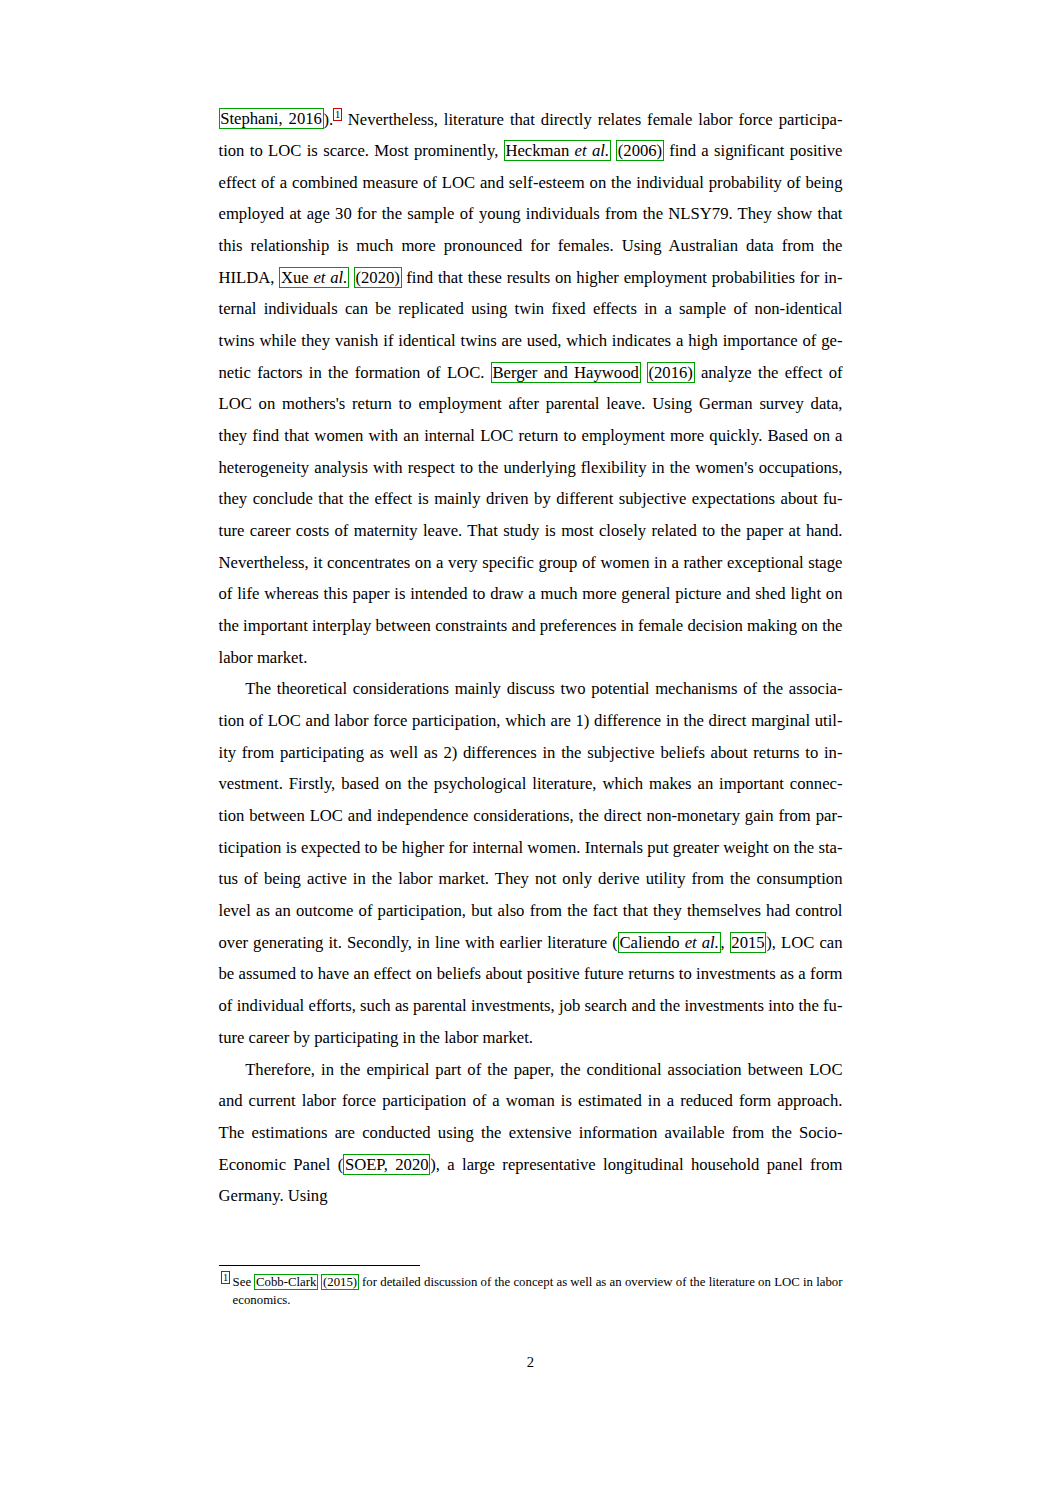Stephani, 2016).1 Nevertheless, literature that directly relates female labor force participation to LOC is scarce. Most prominently, Heckman et al. (2006) find a significant positive effect of a combined measure of LOC and self-esteem on the individual probability of being employed at age 30 for the sample of young individuals from the NLSY79. They show that this relationship is much more pronounced for females. Using Australian data from the HILDA, Xue et al. (2020) find that these results on higher employment probabilities for internal individuals can be replicated using twin fixed effects in a sample of non-identical twins while they vanish if identical twins are used, which indicates a high importance of genetic factors in the formation of LOC. Berger and Haywood (2016) analyze the effect of LOC on mothers's return to employment after parental leave. Using German survey data, they find that women with an internal LOC return to employment more quickly. Based on a heterogeneity analysis with respect to the underlying flexibility in the women's occupations, they conclude that the effect is mainly driven by different subjective expectations about future career costs of maternity leave. That study is most closely related to the paper at hand. Nevertheless, it concentrates on a very specific group of women in a rather exceptional stage of life whereas this paper is intended to draw a much more general picture and shed light on the important interplay between constraints and preferences in female decision making on the labor market.
The theoretical considerations mainly discuss two potential mechanisms of the association of LOC and labor force participation, which are 1) difference in the direct marginal utility from participating as well as 2) differences in the subjective beliefs about returns to investment. Firstly, based on the psychological literature, which makes an important connection between LOC and independence considerations, the direct non-monetary gain from participation is expected to be higher for internal women. Internals put greater weight on the status of being active in the labor market. They not only derive utility from the consumption level as an outcome of participation, but also from the fact that they themselves had control over generating it. Secondly, in line with earlier literature (Caliendo et al., 2015), LOC can be assumed to have an effect on beliefs about positive future returns to investments as a form of individual efforts, such as parental investments, job search and the investments into the future career by participating in the labor market.
Therefore, in the empirical part of the paper, the conditional association between LOC and current labor force participation of a woman is estimated in a reduced form approach. The estimations are conducted using the extensive information available from the Socio-Economic Panel (SOEP, 2020), a large representative longitudinal household panel from Germany. Using
1 See Cobb-Clark (2015) for detailed discussion of the concept as well as an overview of the literature on LOC in labor economics.
2